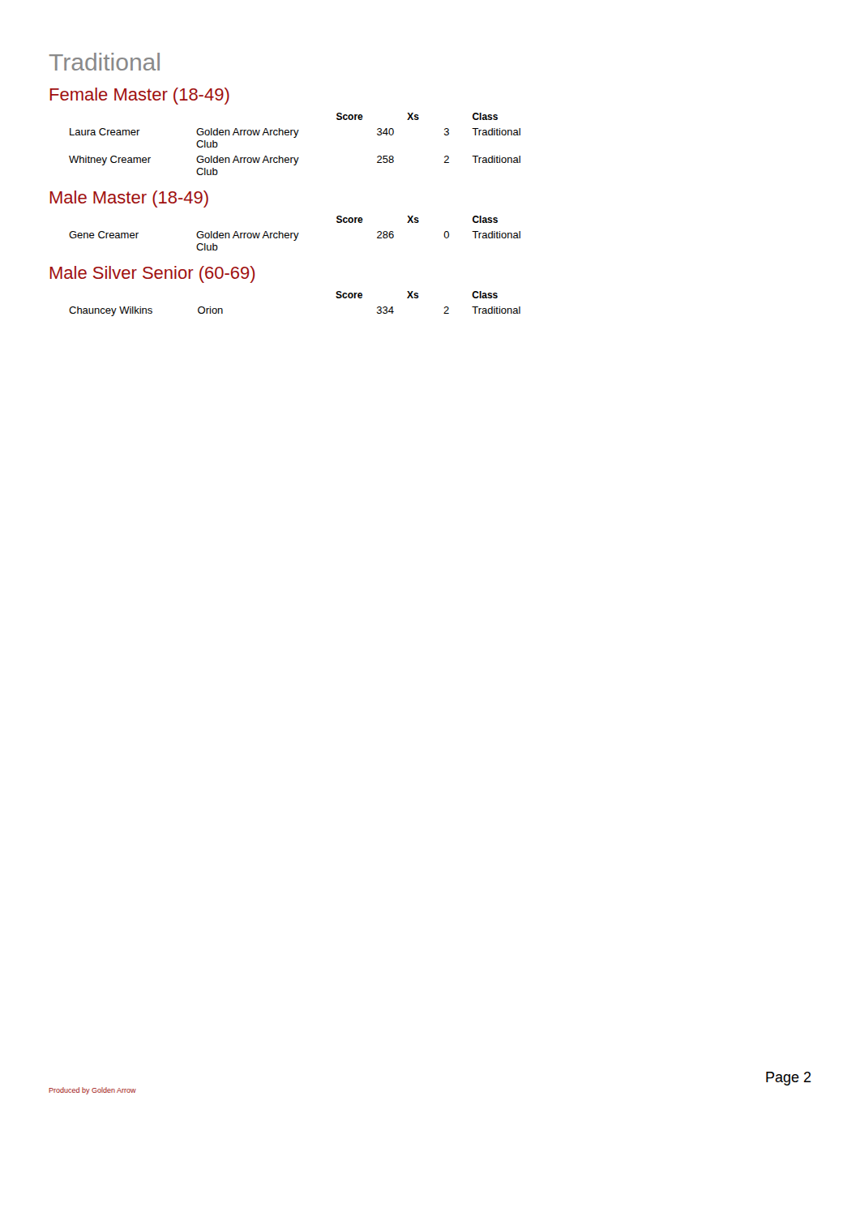Traditional
Female Master (18-49)
| | | Score | Xs | Class |
| --- | --- | --- | --- | --- |
| Laura Creamer | Golden Arrow Archery Club | 340 | 3 | Traditional |
| Whitney Creamer | Golden Arrow Archery Club | 258 | 2 | Traditional |
Male Master (18-49)
| | | Score | Xs | Class |
| --- | --- | --- | --- | --- |
| Gene Creamer | Golden Arrow Archery Club | 286 | 0 | Traditional |
Male Silver Senior (60-69)
| | | Score | Xs | Class |
| --- | --- | --- | --- | --- |
| Chauncey Wilkins | Orion | 334 | 2 | Traditional |
Produced by Golden Arrow
Page 2